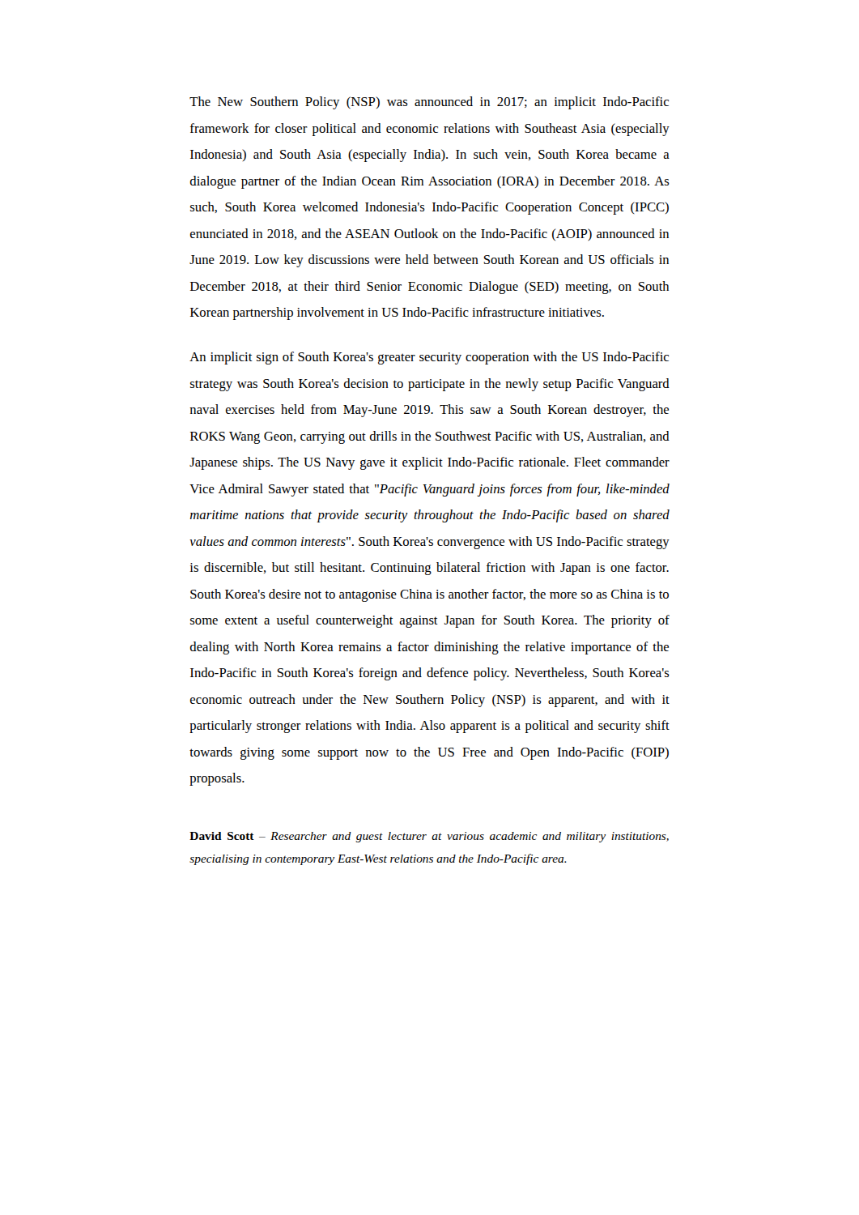The New Southern Policy (NSP) was announced in 2017; an implicit Indo-Pacific framework for closer political and economic relations with Southeast Asia (especially Indonesia) and South Asia (especially India). In such vein, South Korea became a dialogue partner of the Indian Ocean Rim Association (IORA) in December 2018. As such, South Korea welcomed Indonesia's Indo-Pacific Cooperation Concept (IPCC) enunciated in 2018, and the ASEAN Outlook on the Indo-Pacific (AOIP) announced in June 2019. Low key discussions were held between South Korean and US officials in December 2018, at their third Senior Economic Dialogue (SED) meeting, on South Korean partnership involvement in US Indo-Pacific infrastructure initiatives.
An implicit sign of South Korea's greater security cooperation with the US Indo-Pacific strategy was South Korea's decision to participate in the newly setup Pacific Vanguard naval exercises held from May-June 2019. This saw a South Korean destroyer, the ROKS Wang Geon, carrying out drills in the Southwest Pacific with US, Australian, and Japanese ships. The US Navy gave it explicit Indo-Pacific rationale. Fleet commander Vice Admiral Sawyer stated that "Pacific Vanguard joins forces from four, like-minded maritime nations that provide security throughout the Indo-Pacific based on shared values and common interests". South Korea's convergence with US Indo-Pacific strategy is discernible, but still hesitant. Continuing bilateral friction with Japan is one factor. South Korea's desire not to antagonise China is another factor, the more so as China is to some extent a useful counterweight against Japan for South Korea. The priority of dealing with North Korea remains a factor diminishing the relative importance of the Indo-Pacific in South Korea's foreign and defence policy. Nevertheless, South Korea's economic outreach under the New Southern Policy (NSP) is apparent, and with it particularly stronger relations with India. Also apparent is a political and security shift towards giving some support now to the US Free and Open Indo-Pacific (FOIP) proposals.
David Scott – Researcher and guest lecturer at various academic and military institutions, specialising in contemporary East-West relations and the Indo-Pacific area.